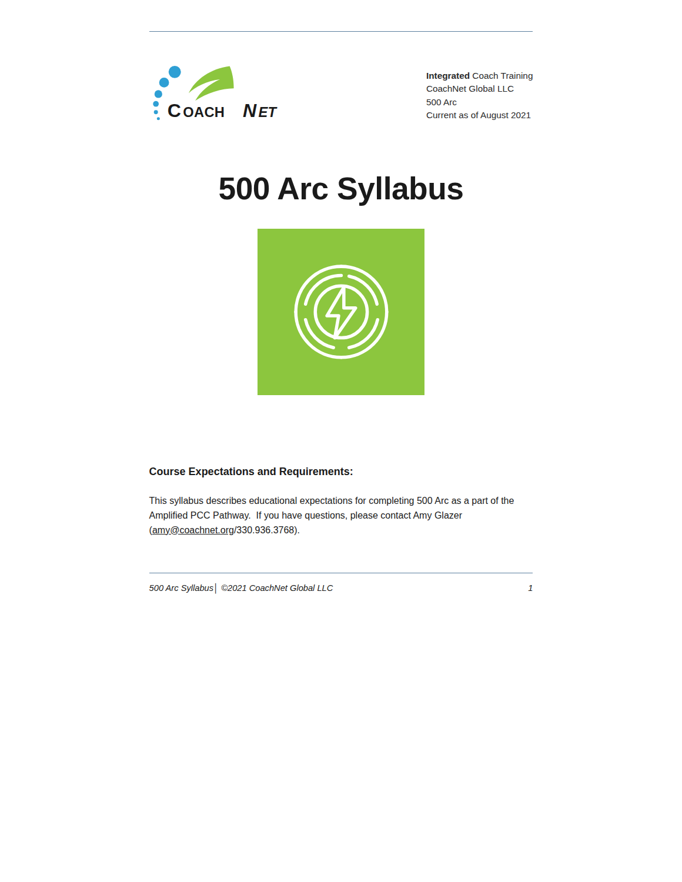C OACH N ET
Integrated Coach Training
CoachNet Global LLC
500 Arc
Current as of August 2021
500 Arc Syllabus
Course Expectations and Requirements:
This syllabus describes educational expectations for completing 500 Arc as a part of the Amplified PCC Pathway. If you have questions, please contact Amy Glazer (amy@coachnet.org/330.936.3768).
500 Arc Syllabus│ ©2021 CoachNet Global LLC
1